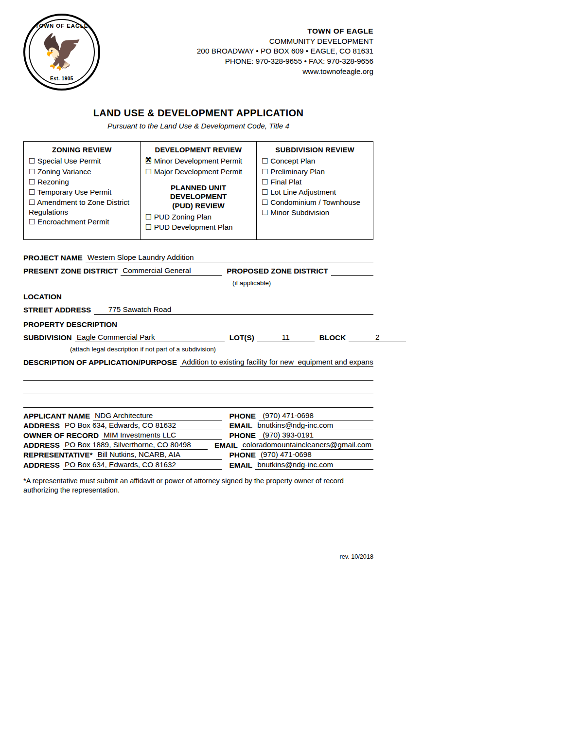TOWN OF EAGLE
🦅
Est. 1905
TOWN OF EAGLE
COMMUNITY DEVELOPMENT
200 BROADWAY • PO BOX 609 • EAGLE, CO 81631
PHONE: 970-328-9655 • FAX: 970-328-9656
www.townofeagle.org
LAND USE & DEVELOPMENT APPLICATION
Pursuant to the Land Use & Development Code, Title 4
| ZONING REVIEW ☐ Special Use Permit ☐ Zoning Variance ☐ Rezoning ☐ Temporary Use Permit ☐ Amendment to Zone District Regulations ☐ Encroachment Permit | DEVELOPMENT REVIEW ☐ Minor Development Permit ☐ Major Development Permit PLANNED UNIT DEVELOPMENT (PUD) REVIEW ☐ PUD Zoning Plan ☐ PUD Development Plan | SUBDIVISION REVIEW ☐ Concept Plan ☐ Preliminary Plan ☐ Final Plat ☐ Lot Line Adjustment ☐ Condominium / Townhouse ☐ Minor Subdivision |
PROJECT NAME Western Slope Laundry Addition
PRESENT ZONE DISTRICT Commercial General PROPOSED ZONE DISTRICT
(if applicable)
LOCATION
STREET ADDRESS 775 Sawatch Road
PROPERTY DESCRIPTION
SUBDIVISION Eagle Commercial Park LOT(S) 11 BLOCK 2
(attach legal description if not part of a subdivision)
DESCRIPTION OF APPLICATION/PURPOSE Addition to existing facility for new equipment and expansion
APPLICANT NAME NDG Architecture
PHONE (970) 471-0698
ADDRESS PO Box 634, Edwards, CO 81632
EMAIL bnutkins@ndg-inc.com
OWNER OF RECORD MIM Investments LLC
PHONE (970) 393-0191
ADDRESS PO Box 1889, Silverthorne, CO 80498
EMAIL coloradomountaincleaners@gmail.com
REPRESENTATIVE* Bill Nutkins, NCARB, AIA
PHONE (970) 471-0698
ADDRESS PO Box 634, Edwards, CO 81632
EMAIL bnutkins@ndg-inc.com
*A representative must submit an affidavit or power of attorney signed by the property owner of record authorizing the representation.
rev. 10/2018